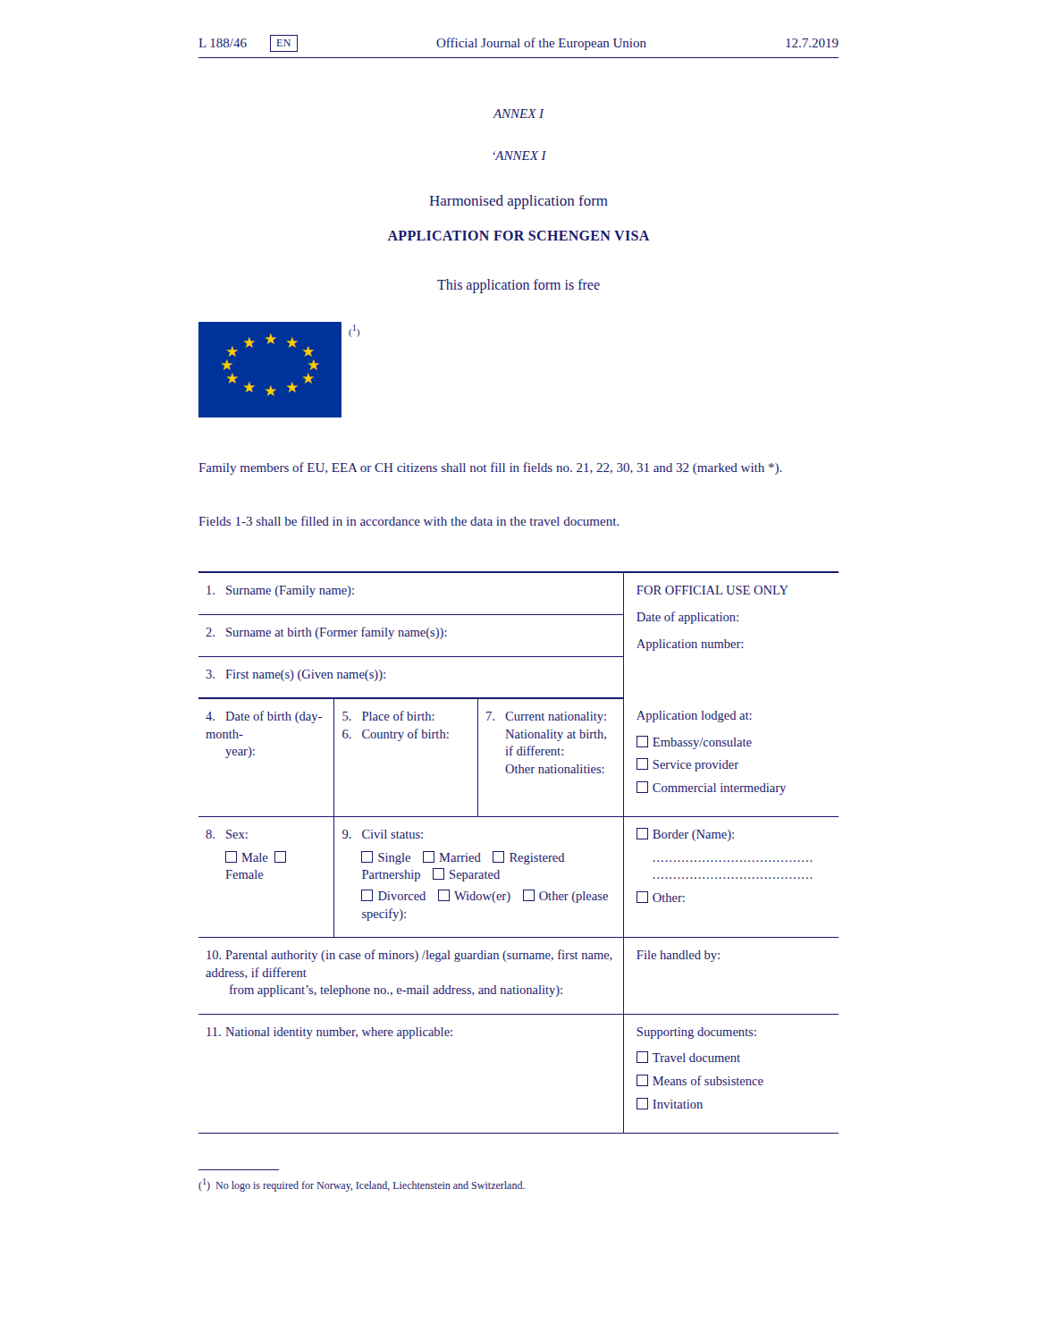L 188/46 EN Official Journal of the European Union 12.7.2019
ANNEX I
‘ANNEX I
Harmonised application form
APPLICATION FOR SCHENGEN VISA
This application form is free
★ ★ ★ ★ ★ ★ ★ ★ ★ ★ ★ ★
(1)
Family members of EU, EEA or CH citizens shall not fill in fields no. 21, 22, 30, 31 and 32 (marked with *).
Fields 1-3 shall be filled in in accordance with the data in the travel document.
| 1. Surname (Family name): | FOR OFFICIAL USE ONLY Date of application: Application number: |
| 2. Surname at birth (Former family name(s)): |
| 3. First name(s) (Given name(s)): |
| 4. Date of birth (day-month- year): | 5. Place of birth: 6. Country of birth: | 7. Current nationality: Nationality at birth, if different: Other nationalities: | Application lodged at: Embassy/consulate Service provider Commercial intermediary |
| 8. Sex: Male Female | 9. Civil status: Single Married Registered Partnership Separated Divorced Widow(er) Other (please specify): | Border (Name): ....................................... ....................................... Other: |
| 10. Parental authority (in case of minors) /legal guardian (surname, first name, address, if different from applicant’s, telephone no., e-mail address, and nationality): | File handled by: |
| 11. National identity number, where applicable: | Supporting documents: Travel document Means of subsistence Invitation |
(1) No logo is required for Norway, Iceland, Liechtenstein and Switzerland.